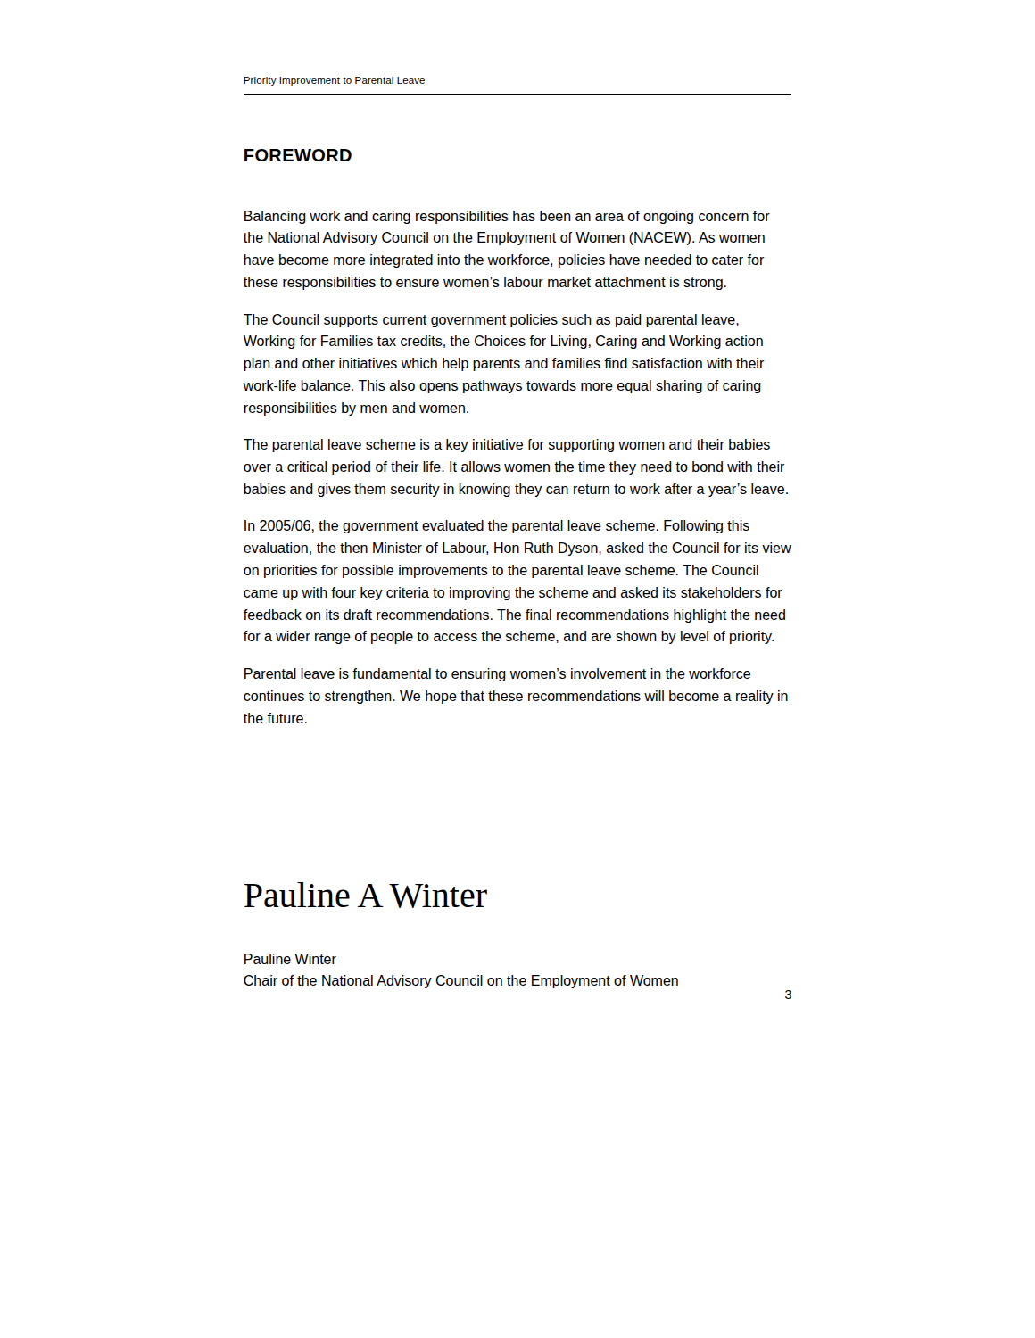Priority Improvement to Parental Leave
FOREWORD
Balancing work and caring responsibilities has been an area of ongoing concern for the National Advisory Council on the Employment of Women (NACEW). As women have become more integrated into the workforce, policies have needed to cater for these responsibilities to ensure women’s labour market attachment is strong.
The Council supports current government policies such as paid parental leave, Working for Families tax credits, the Choices for Living, Caring and Working action plan and other initiatives which help parents and families find satisfaction with their work-life balance. This also opens pathways towards more equal sharing of caring responsibilities by men and women.
The parental leave scheme is a key initiative for supporting women and their babies over a critical period of their life. It allows women the time they need to bond with their babies and gives them security in knowing they can return to work after a year’s leave.
In 2005/06, the government evaluated the parental leave scheme. Following this evaluation, the then Minister of Labour, Hon Ruth Dyson, asked the Council for its view on priorities for possible improvements to the parental leave scheme. The Council came up with four key criteria to improving the scheme and asked its stakeholders for feedback on its draft recommendations. The final recommendations highlight the need for a wider range of people to access the scheme, and are shown by level of priority.
Parental leave is fundamental to ensuring women’s involvement in the workforce continues to strengthen. We hope that these recommendations will become a reality in the future.
Pauline A Winter
Pauline Winter
Chair of the National Advisory Council on the Employment of Women
3